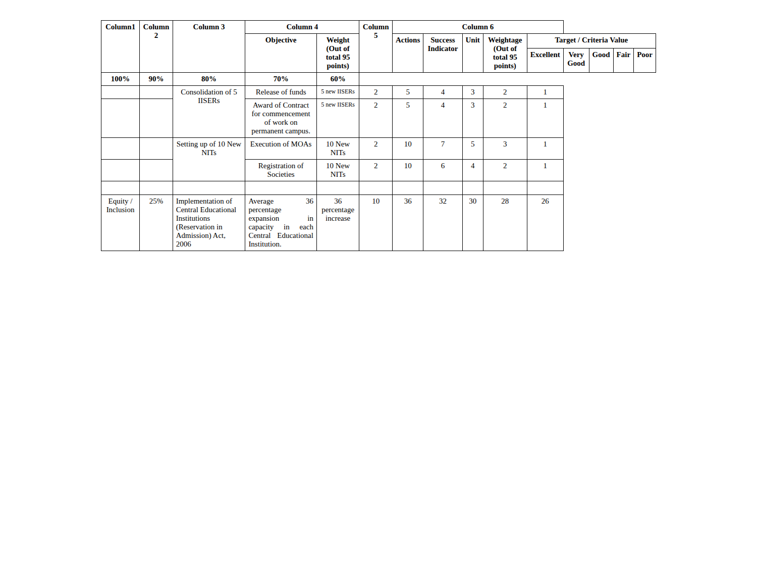| Column1 | Column 2 | Column 3 | Column 4 | Column 5 | Column 6 |
| --- | --- | --- | --- | --- | --- |
| Objective | Weight (Out of total 95 points) | Actions | Success Indicator | Unit | Weightage (Out of total 95 points) | Target / Criteria Value |
| Excellent | Very Good | Good | Fair | Poor |
| 100% | 90% | 80% | 70% | 60% |
| | | Consolidation of 5 IISERs | Release of funds | 5 new IISERs | 2 | 5 | 4 | 3 | 2 | 1 |
| | | Award of Contract for commencement of work on permanent campus. | 5 new IISERs | 2 | 5 | 4 | 3 | 2 | 1 |
| | | Setting up of 10 New NITs | Execution of MOAs | 10 New NITs | 2 | 10 | 7 | 5 | 3 | 1 |
| | | Registration of Societies | 10 New NITs | 2 | 10 | 6 | 4 | 2 | 1 |
| Equity / Inclusion | 25% | Implementation of Central Educational Institutions (Reservation in Admission) Act, 2006 | Average 36 percentage expansion in capacity in each Central Educational Institution. | 36 percentage increase | 10 | 36 | 32 | 30 | 28 | 26 |